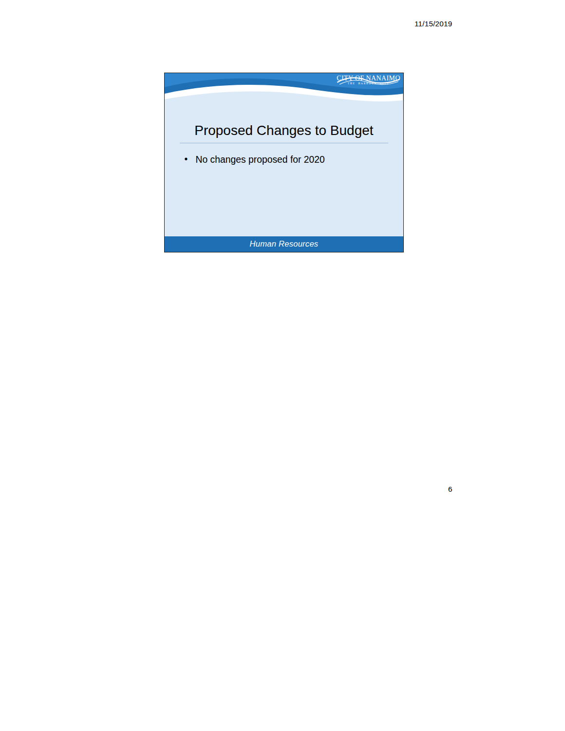11/15/2019
CITY OF NANAIMO
THE HARBOUR CITY
Proposed Changes to Budget
No changes proposed for 2020
Human Resources
6